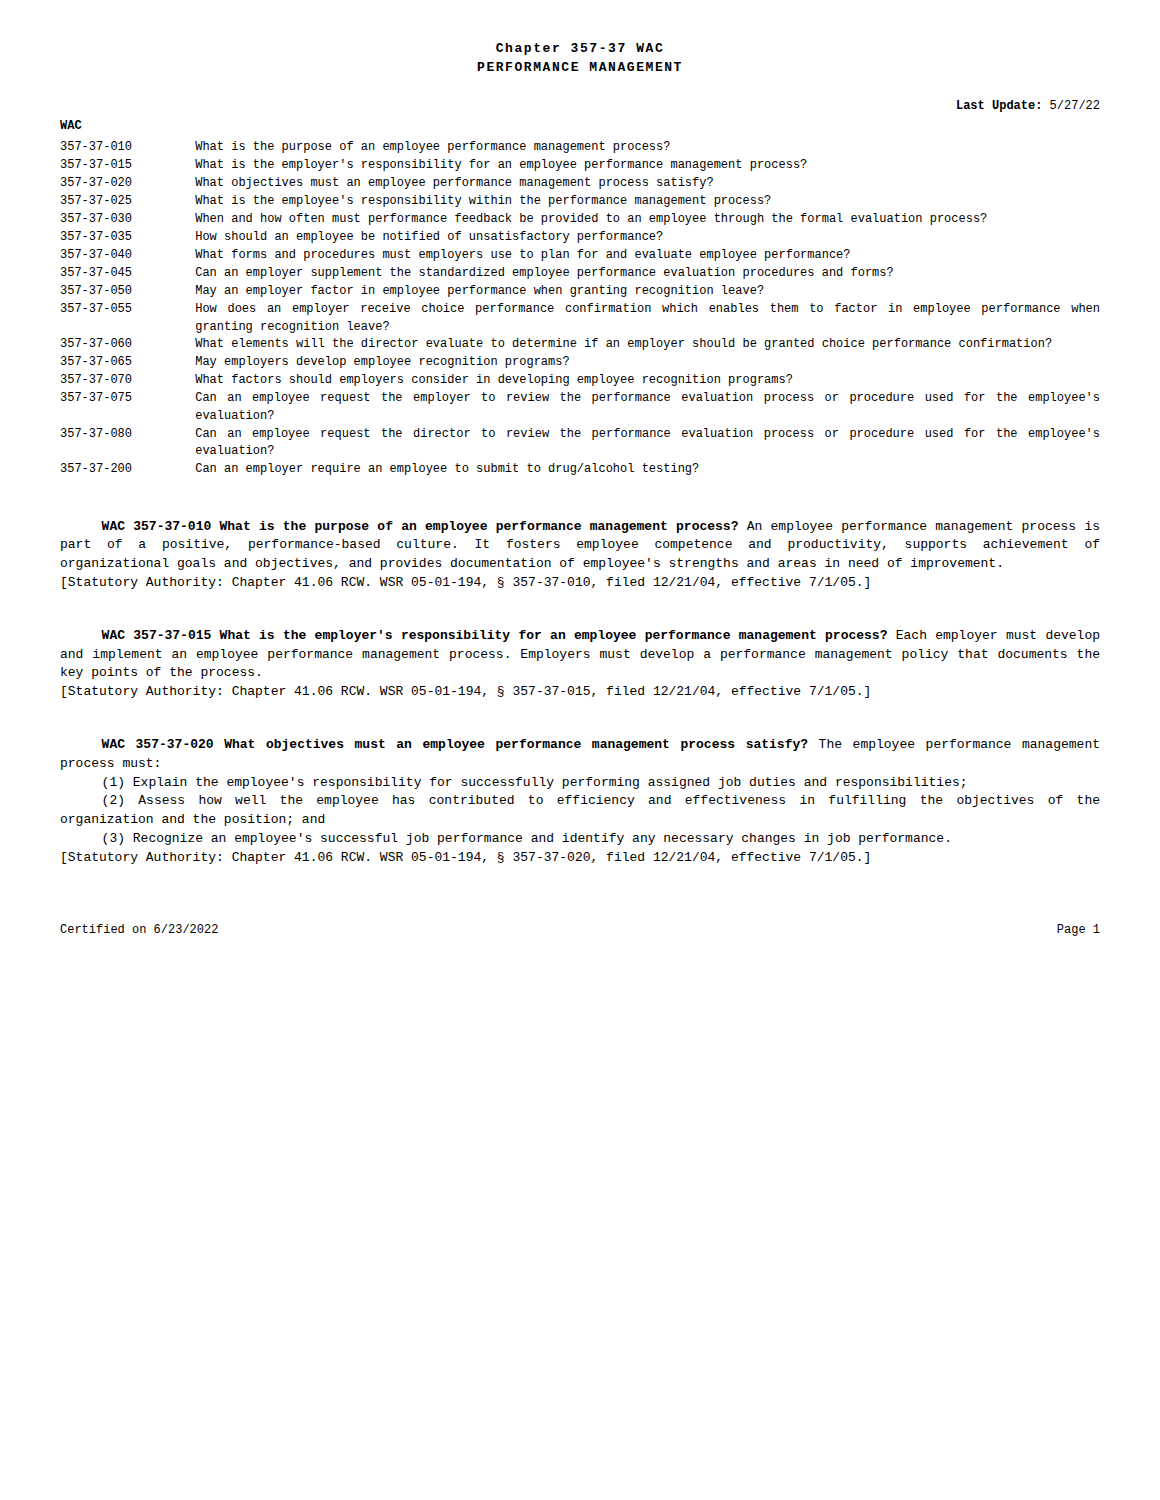Chapter 357-37 WAC PERFORMANCE MANAGEMENT
Last Update: 5/27/22
WAC
| 357-37-010 | What is the purpose of an employee performance management process? |
| 357-37-015 | What is the employer's responsibility for an employee performance management process? |
| 357-37-020 | What objectives must an employee performance management process satisfy? |
| 357-37-025 | What is the employee's responsibility within the performance management process? |
| 357-37-030 | When and how often must performance feedback be provided to an employee through the formal evaluation process? |
| 357-37-035 | How should an employee be notified of unsatisfactory performance? |
| 357-37-040 | What forms and procedures must employers use to plan for and evaluate employee performance? |
| 357-37-045 | Can an employer supplement the standardized employee performance evaluation procedures and forms? |
| 357-37-050 | May an employer factor in employee performance when granting recognition leave? |
| 357-37-055 | How does an employer receive choice performance confirmation which enables them to factor in employee performance when granting recognition leave? |
| 357-37-060 | What elements will the director evaluate to determine if an employer should be granted choice performance confirmation? |
| 357-37-065 | May employers develop employee recognition programs? |
| 357-37-070 | What factors should employers consider in developing employee recognition programs? |
| 357-37-075 | Can an employee request the employer to review the performance evaluation process or procedure used for the employee's evaluation? |
| 357-37-080 | Can an employee request the director to review the performance evaluation process or procedure used for the employee's evaluation? |
| 357-37-200 | Can an employer require an employee to submit to drug/alcohol testing? |
WAC 357-37-010 What is the purpose of an employee performance management process? An employee performance management process is part of a positive, performance-based culture. It fosters employee competence and productivity, supports achievement of organizational goals and objectives, and provides documentation of employee's strengths and areas in need of improvement.
[Statutory Authority: Chapter 41.06 RCW. WSR 05-01-194, § 357-37-010, filed 12/21/04, effective 7/1/05.]
WAC 357-37-015 What is the employer's responsibility for an employee performance management process? Each employer must develop and implement an employee performance management process. Employers must develop a performance management policy that documents the key points of the process.
[Statutory Authority: Chapter 41.06 RCW. WSR 05-01-194, § 357-37-015, filed 12/21/04, effective 7/1/05.]
WAC 357-37-020 What objectives must an employee performance management process satisfy? The employee performance management process must:
(1) Explain the employee's responsibility for successfully performing assigned job duties and responsibilities;
(2) Assess how well the employee has contributed to efficiency and effectiveness in fulfilling the objectives of the organization and the position; and
(3) Recognize an employee's successful job performance and identify any necessary changes in job performance.
[Statutory Authority: Chapter 41.06 RCW. WSR 05-01-194, § 357-37-020, filed 12/21/04, effective 7/1/05.]
Certified on 6/23/2022 Page 1